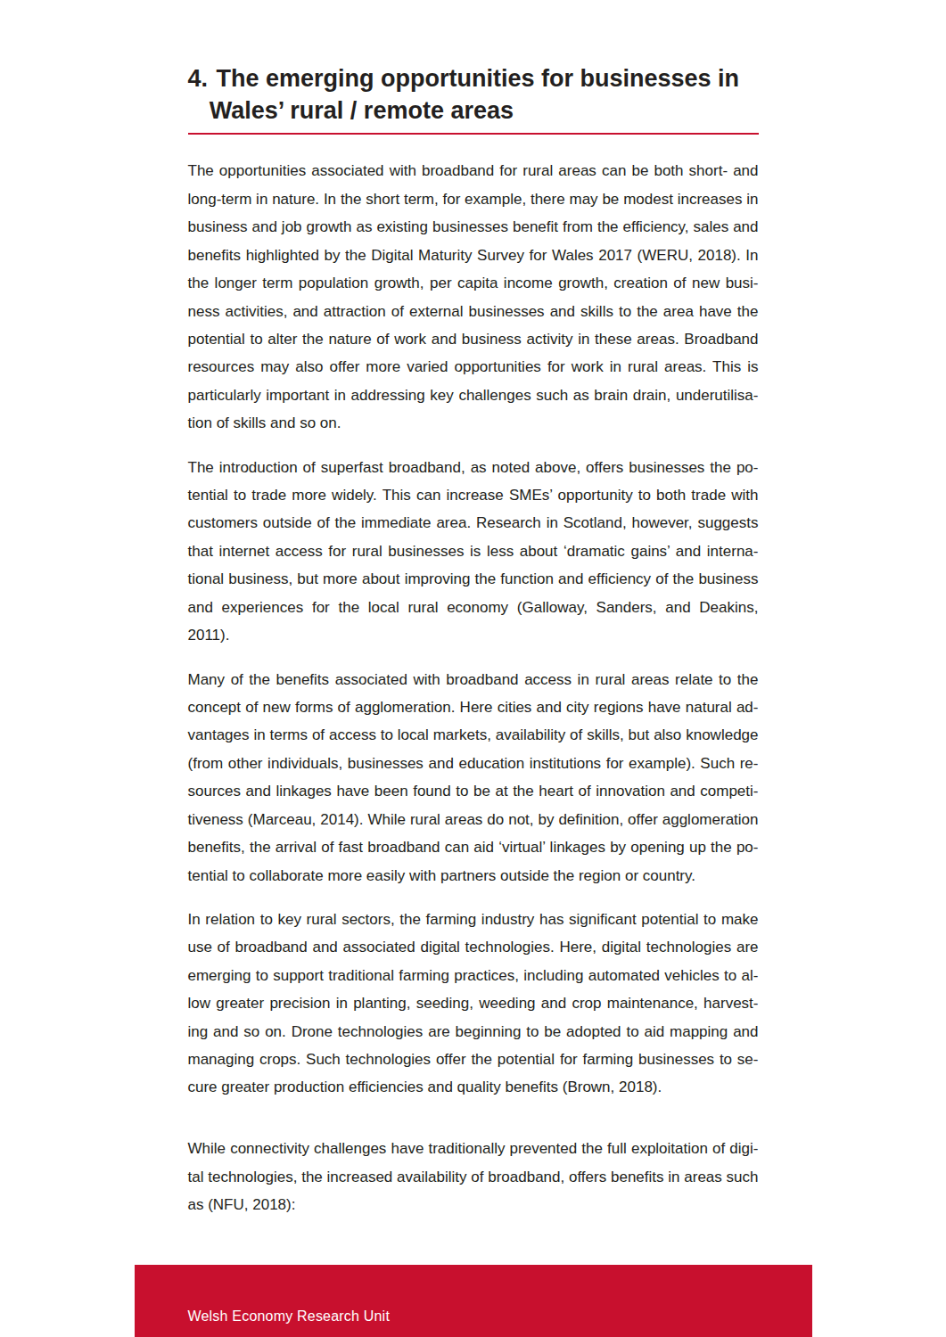4. The emerging opportunities for businesses in Wales’ rural / remote areas
The opportunities associated with broadband for rural areas can be both short- and long-term in nature. In the short term, for example, there may be modest increases in business and job growth as existing businesses benefit from the efficiency, sales and benefits highlighted by the Digital Maturity Survey for Wales 2017 (WERU, 2018). In the longer term population growth, per capita income growth, creation of new business activities, and attraction of external businesses and skills to the area have the potential to alter the nature of work and business activity in these areas. Broadband resources may also offer more varied opportunities for work in rural areas. This is particularly important in addressing key challenges such as brain drain, underutilisation of skills and so on.
The introduction of superfast broadband, as noted above, offers businesses the potential to trade more widely. This can increase SMEs’ opportunity to both trade with customers outside of the immediate area. Research in Scotland, however, suggests that internet access for rural businesses is less about ‘dramatic gains’ and international business, but more about improving the function and efficiency of the business and experiences for the local rural economy (Galloway, Sanders, and Deakins, 2011).
Many of the benefits associated with broadband access in rural areas relate to the concept of new forms of agglomeration. Here cities and city regions have natural advantages in terms of access to local markets, availability of skills, but also knowledge (from other individuals, businesses and education institutions for example). Such resources and linkages have been found to be at the heart of innovation and competitiveness (Marceau, 2014). While rural areas do not, by definition, offer agglomeration benefits, the arrival of fast broadband can aid ‘virtual’ linkages by opening up the potential to collaborate more easily with partners outside the region or country.
In relation to key rural sectors, the farming industry has significant potential to make use of broadband and associated digital technologies. Here, digital technologies are emerging to support traditional farming practices, including automated vehicles to allow greater precision in planting, seeding, weeding and crop maintenance, harvesting and so on. Drone technologies are beginning to be adopted to aid mapping and managing crops. Such technologies offer the potential for farming businesses to secure greater production efficiencies and quality benefits (Brown, 2018).
While connectivity challenges have traditionally prevented the full exploitation of digital technologies, the increased availability of broadband, offers benefits in areas such as (NFU, 2018):
Welsh Economy Research Unit